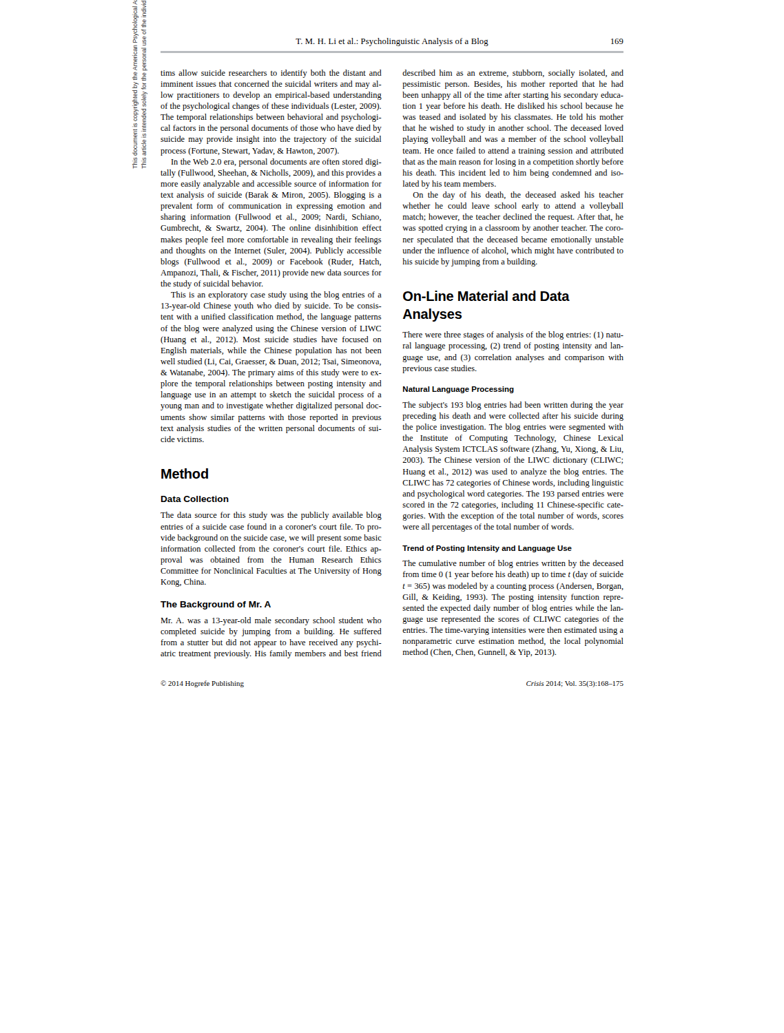This document is copyrighted by the American Psychological Association or one of its allied publishers.
This article is intended solely for the personal use of the individual user and is not to be disseminated broadly.
T. M. H. Li et al.: Psycholinguistic Analysis of a Blog 169
tims allow suicide researchers to identify both the distant and imminent issues that concerned the suicidal writers and may allow practitioners to develop an empirical-based understanding of the psychological changes of these individuals (Lester, 2009). The temporal relationships between behavioral and psychological factors in the personal documents of those who have died by suicide may provide insight into the trajectory of the suicidal process (Fortune, Stewart, Yadav, & Hawton, 2007).
In the Web 2.0 era, personal documents are often stored digitally (Fullwood, Sheehan, & Nicholls, 2009), and this provides a more easily analyzable and accessible source of information for text analysis of suicide (Barak & Miron, 2005). Blogging is a prevalent form of communication in expressing emotion and sharing information (Fullwood et al., 2009; Nardi, Schiano, Gumbrecht, & Swartz, 2004). The online disinhibition effect makes people feel more comfortable in revealing their feelings and thoughts on the Internet (Suler, 2004). Publicly accessible blogs (Fullwood et al., 2009) or Facebook (Ruder, Hatch, Ampanozi, Thali, & Fischer, 2011) provide new data sources for the study of suicidal behavior.
This is an exploratory case study using the blog entries of a 13-year-old Chinese youth who died by suicide. To be consistent with a unified classification method, the language patterns of the blog were analyzed using the Chinese version of LIWC (Huang et al., 2012). Most suicide studies have focused on English materials, while the Chinese population has not been well studied (Li, Cai, Graesser, & Duan, 2012; Tsai, Simeonova, & Watanabe, 2004). The primary aims of this study were to explore the temporal relationships between posting intensity and language use in an attempt to sketch the suicidal process of a young man and to investigate whether digitalized personal documents show similar patterns with those reported in previous text analysis studies of the written personal documents of suicide victims.
Method
Data Collection
The data source for this study was the publicly available blog entries of a suicide case found in a coroner's court file. To provide background on the suicide case, we will present some basic information collected from the coroner's court file. Ethics approval was obtained from the Human Research Ethics Committee for Nonclinical Faculties at The University of Hong Kong, China.
The Background of Mr. A
Mr. A. was a 13-year-old male secondary school student who completed suicide by jumping from a building. He suffered from a stutter but did not appear to have received any psychiatric treatment previously. His family members and best friend described him as an extreme, stubborn, socially isolated, and pessimistic person. Besides, his mother reported that he had been unhappy all of the time after starting his secondary education 1 year before his death. He disliked his school because he was teased and isolated by his classmates. He told his mother that he wished to study in another school. The deceased loved playing volleyball and was a member of the school volleyball team. He once failed to attend a training session and attributed that as the main reason for losing in a competition shortly before his death. This incident led to him being condemned and isolated by his team members.
On the day of his death, the deceased asked his teacher whether he could leave school early to attend a volleyball match; however, the teacher declined the request. After that, he was spotted crying in a classroom by another teacher. The coroner speculated that the deceased became emotionally unstable under the influence of alcohol, which might have contributed to his suicide by jumping from a building.
On-Line Material and Data Analyses
There were three stages of analysis of the blog entries: (1) natural language processing, (2) trend of posting intensity and language use, and (3) correlation analyses and comparison with previous case studies.
Natural Language Processing
The subject's 193 blog entries had been written during the year preceding his death and were collected after his suicide during the police investigation. The blog entries were segmented with the Institute of Computing Technology, Chinese Lexical Analysis System ICTCLAS software (Zhang, Yu, Xiong, & Liu, 2003). The Chinese version of the LIWC dictionary (CLIWC; Huang et al., 2012) was used to analyze the blog entries. The CLIWC has 72 categories of Chinese words, including linguistic and psychological word categories. The 193 parsed entries were scored in the 72 categories, including 11 Chinese-specific categories. With the exception of the total number of words, scores were all percentages of the total number of words.
Trend of Posting Intensity and Language Use
The cumulative number of blog entries written by the deceased from time 0 (1 year before his death) up to time t (day of suicide t = 365) was modeled by a counting process (Andersen, Borgan, Gill, & Keiding, 1993). The posting intensity function represented the expected daily number of blog entries while the language use represented the scores of CLIWC categories of the entries. The time-varying intensities were then estimated using a nonparametric curve estimation method, the local polynomial method (Chen, Chen, Gunnell, & Yip, 2013).
© 2014 Hogrefe Publishing
Crisis 2014; Vol. 35(3):168–175